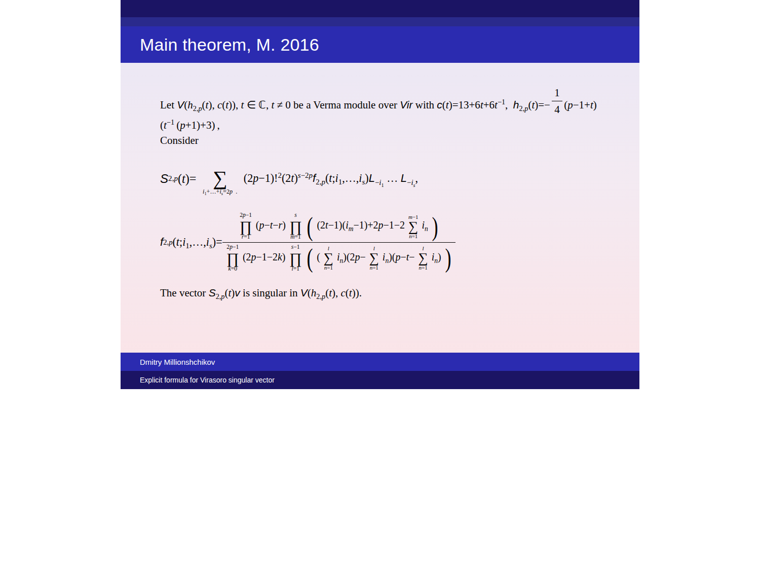Main theorem, M. 2016
Let V(h2,p(t), c(t)), t ∈ ℂ, t ≠ 0 be a Verma module over Vir with c(t)=13+6t+6t−1, h2,p(t)=−14(p−1+t)(t−1 (p+1)+3) ,
Consider
S2,p(t)= ∑ i1+…+is=2p . (2p−1)!2(2t)s−2pf2,p(t;i1,…,is)L−i1 … L−is,
f2,p(t;i1,…,is)= 2p−1 ∏ r=1 (p−t−r) s ∏ m=1 ( (2t−1)(im−1)+2p−1−2 m−1 ∑ n=1 in ) 2p−1 ∏ k=0 (2p−1−2k) s−1 ∏ l=1 ( ( l ∑ n=1 in)(2p− l ∑ n=1 in)(p−t− l ∑ n=1 in) )
The vector S2,p(t)v is singular in V(h2,p(t), c(t)).
Dmitry Millionshchikov
Explicit formula for Virasoro singular vector